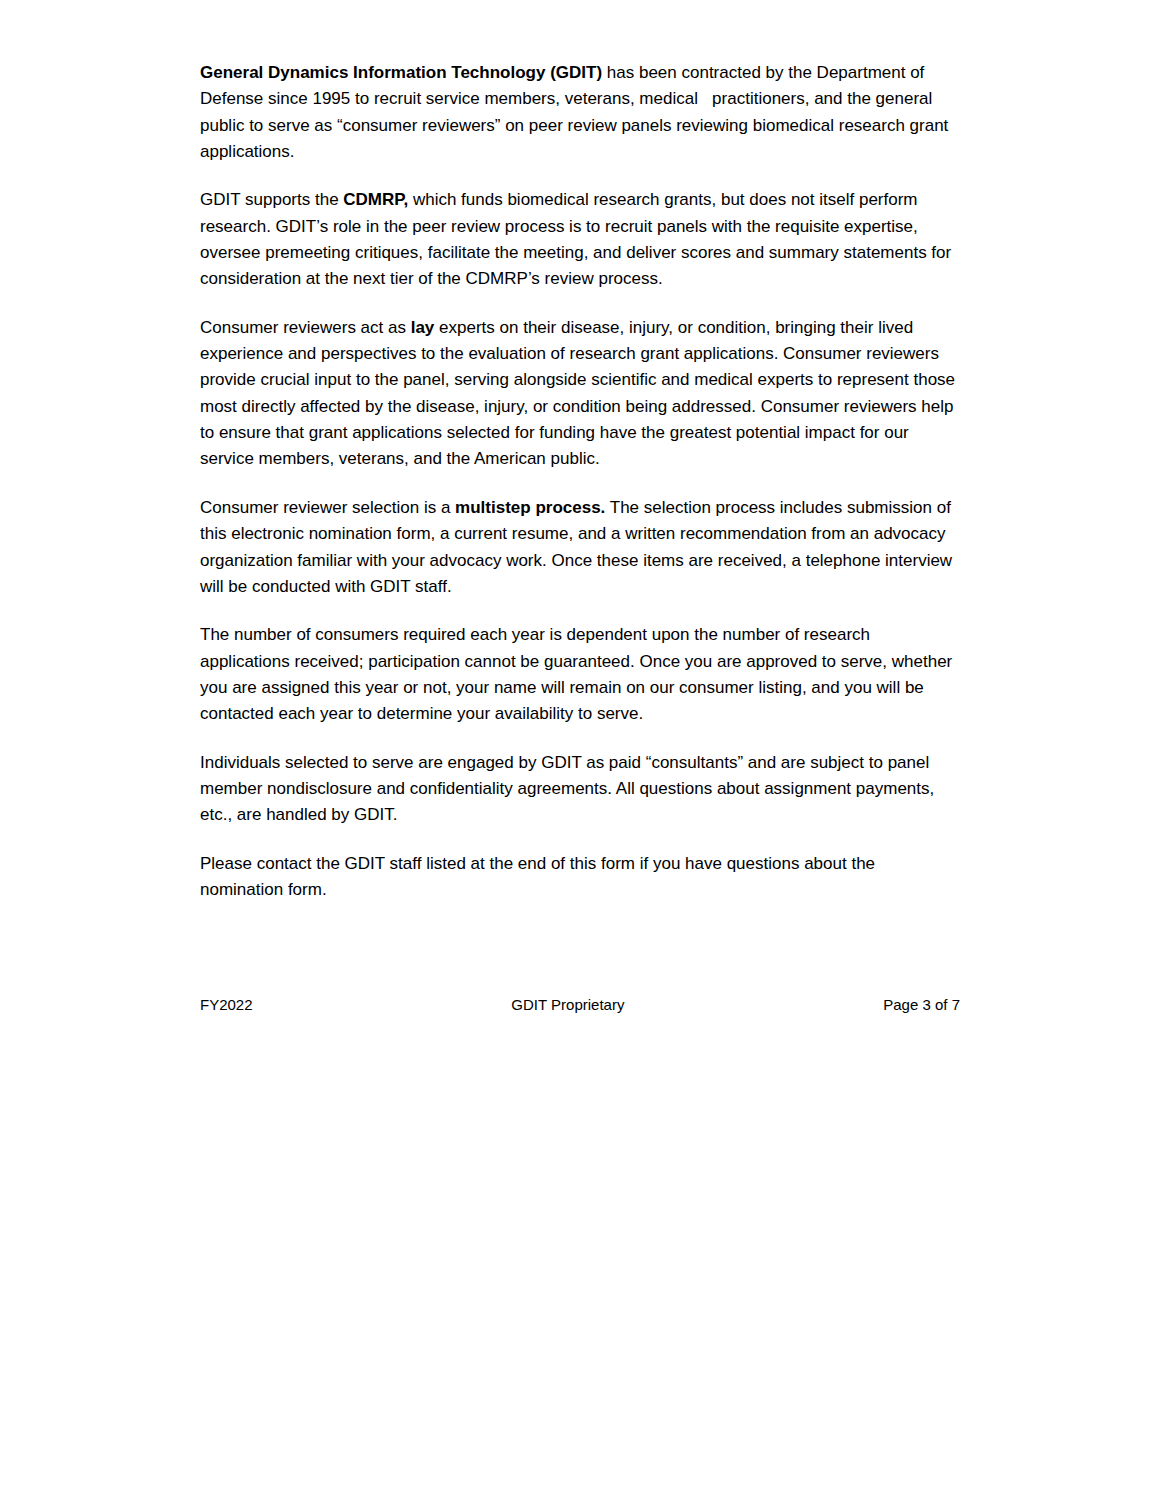General Dynamics Information Technology (GDIT) has been contracted by the Department of Defense since 1995 to recruit service members, veterans, medical practitioners, and the general public to serve as “consumer reviewers” on peer review panels reviewing biomedical research grant applications.
GDIT supports the CDMRP, which funds biomedical research grants, but does not itself perform research. GDIT’s role in the peer review process is to recruit panels with the requisite expertise, oversee premeeting critiques, facilitate the meeting, and deliver scores and summary statements for consideration at the next tier of the CDMRP’s review process.
Consumer reviewers act as lay experts on their disease, injury, or condition, bringing their lived experience and perspectives to the evaluation of research grant applications. Consumer reviewers provide crucial input to the panel, serving alongside scientific and medical experts to represent those most directly affected by the disease, injury, or condition being addressed. Consumer reviewers help to ensure that grant applications selected for funding have the greatest potential impact for our service members, veterans, and the American public.
Consumer reviewer selection is a multistep process. The selection process includes submission of this electronic nomination form, a current resume, and a written recommendation from an advocacy organization familiar with your advocacy work. Once these items are received, a telephone interview will be conducted with GDIT staff.
The number of consumers required each year is dependent upon the number of research applications received; participation cannot be guaranteed. Once you are approved to serve, whether you are assigned this year or not, your name will remain on our consumer listing, and you will be contacted each year to determine your availability to serve.
Individuals selected to serve are engaged by GDIT as paid “consultants” and are subject to panel member nondisclosure and confidentiality agreements. All questions about assignment payments, etc., are handled by GDIT.
Please contact the GDIT staff listed at the end of this form if you have questions about the nomination form.
FY2022 GDIT Proprietary Page 3 of 7